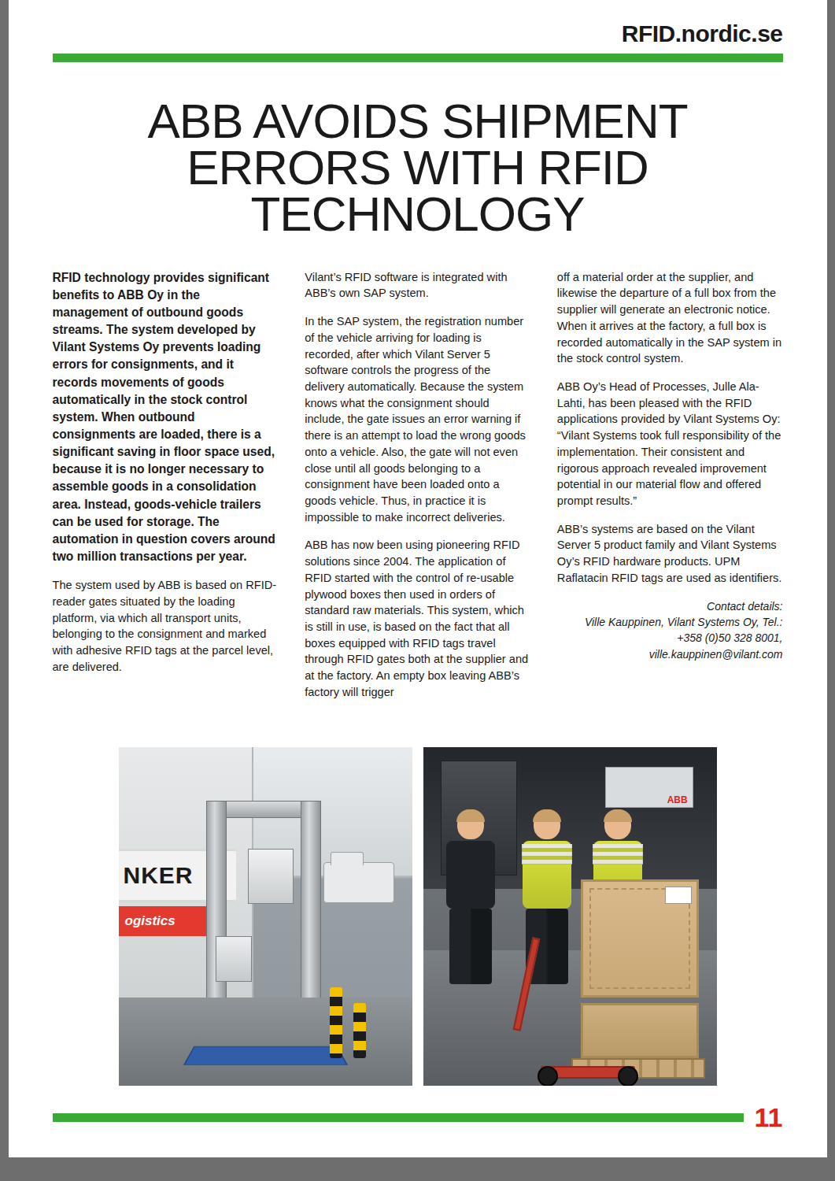RFID.nordic.se
ABB avoids shipment errors with RFID technology
RFID technology provides significant benefits to ABB Oy in the management of outbound goods streams. The system developed by Vilant Systems Oy prevents loading errors for consignments, and it records movements of goods automatically in the stock control system. When outbound consignments are loaded, there is a significant saving in floor space used, because it is no longer necessary to assemble goods in a consolidation area. Instead, goods-vehicle trailers can be used for storage. The automation in question covers around two million transactions per year.
The system used by ABB is based on RFID-reader gates situated by the loading platform, via which all transport units, belonging to the consignment and marked with adhesive RFID tags at the parcel level, are delivered.
Vilant’s RFID software is integrated with ABB’s own SAP system.
In the SAP system, the registration number of the vehicle arriving for loading is recorded, after which Vilant Server 5 software controls the progress of the delivery automatically. Because the system knows what the consignment should include, the gate issues an error warning if there is an attempt to load the wrong goods onto a vehicle. Also, the gate will not even close until all goods belonging to a consignment have been loaded onto a goods vehicle. Thus, in practice it is impossible to make incorrect deliveries.
ABB has now been using pioneering RFID solutions since 2004. The application of RFID started with the control of re-usable plywood boxes then used in orders of standard raw materials. This system, which is still in use, is based on the fact that all boxes equipped with RFID tags travel through RFID gates both at the supplier and at the factory. An empty box leaving ABB’s factory will trigger
off a material order at the supplier, and likewise the departure of a full box from the supplier will generate an electronic notice. When it arrives at the factory, a full box is recorded automatically in the SAP system in the stock control system.
ABB Oy’s Head of Processes, Julle Ala-Lahti, has been pleased with the RFID applications provided by Vilant Systems Oy: “Vilant Systems took full responsibility of the implementation. Their consistent and rigorous approach revealed improvement potential in our material flow and offered prompt results.”
ABB’s systems are based on the Vilant Server 5 product family and Vilant Systems Oy’s RFID hardware products. UPM Raflatacin RFID tags are used as identifiers.
Contact details:
Ville Kauppinen, Vilant Systems Oy, Tel.:
+358 (0)50 328 8001,
ville.kauppinen@vilant.com
NKER
ogistics
11